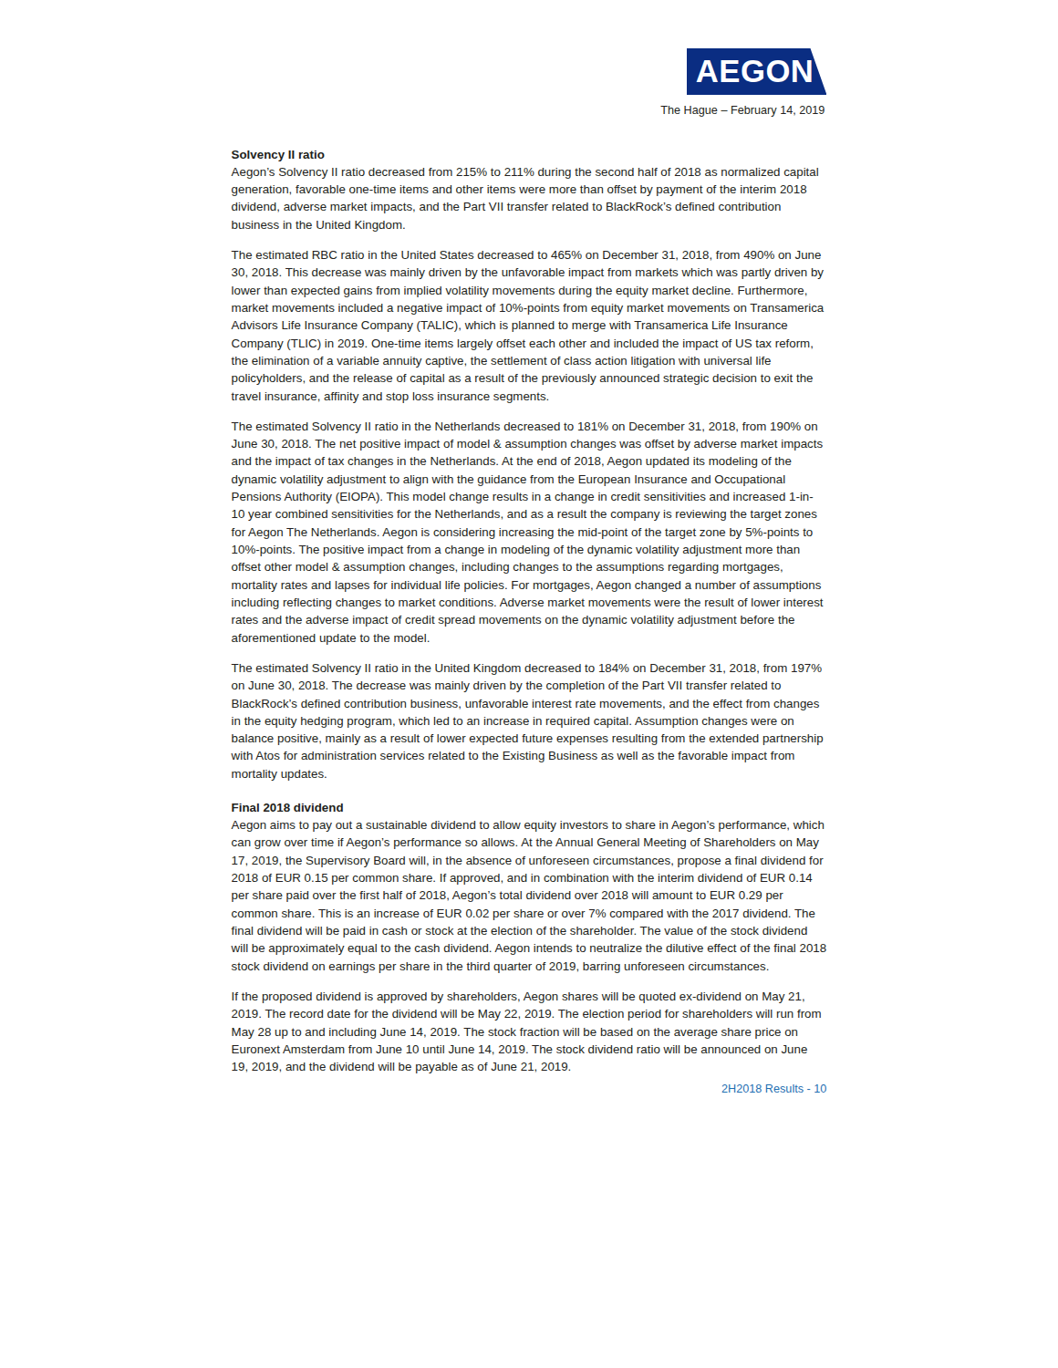AEGON
The Hague – February 14, 2019
Solvency II ratio
Aegon’s Solvency II ratio decreased from 215% to 211% during the second half of 2018 as normalized capital generation, favorable one-time items and other items were more than offset by payment of the interim 2018 dividend, adverse market impacts, and the Part VII transfer related to BlackRock’s defined contribution business in the United Kingdom.
The estimated RBC ratio in the United States decreased to 465% on December 31, 2018, from 490% on June 30, 2018. This decrease was mainly driven by the unfavorable impact from markets which was partly driven by lower than expected gains from implied volatility movements during the equity market decline. Furthermore, market movements included a negative impact of 10%-points from equity market movements on Transamerica Advisors Life Insurance Company (TALIC), which is planned to merge with Transamerica Life Insurance Company (TLIC) in 2019. One-time items largely offset each other and included the impact of US tax reform, the elimination of a variable annuity captive, the settlement of class action litigation with universal life policyholders, and the release of capital as a result of the previously announced strategic decision to exit the travel insurance, affinity and stop loss insurance segments.
The estimated Solvency II ratio in the Netherlands decreased to 181% on December 31, 2018, from 190% on June 30, 2018. The net positive impact of model & assumption changes was offset by adverse market impacts and the impact of tax changes in the Netherlands. At the end of 2018, Aegon updated its modeling of the dynamic volatility adjustment to align with the guidance from the European Insurance and Occupational Pensions Authority (EIOPA). This model change results in a change in credit sensitivities and increased 1-in-10 year combined sensitivities for the Netherlands, and as a result the company is reviewing the target zones for Aegon The Netherlands. Aegon is considering increasing the mid-point of the target zone by 5%-points to 10%-points. The positive impact from a change in modeling of the dynamic volatility adjustment more than offset other model & assumption changes, including changes to the assumptions regarding mortgages, mortality rates and lapses for individual life policies. For mortgages, Aegon changed a number of assumptions including reflecting changes to market conditions. Adverse market movements were the result of lower interest rates and the adverse impact of credit spread movements on the dynamic volatility adjustment before the aforementioned update to the model.
The estimated Solvency II ratio in the United Kingdom decreased to 184% on December 31, 2018, from 197% on June 30, 2018. The decrease was mainly driven by the completion of the Part VII transfer related to BlackRock’s defined contribution business, unfavorable interest rate movements, and the effect from changes in the equity hedging program, which led to an increase in required capital. Assumption changes were on balance positive, mainly as a result of lower expected future expenses resulting from the extended partnership with Atos for administration services related to the Existing Business as well as the favorable impact from mortality updates.
Final 2018 dividend
Aegon aims to pay out a sustainable dividend to allow equity investors to share in Aegon’s performance, which can grow over time if Aegon’s performance so allows. At the Annual General Meeting of Shareholders on May 17, 2019, the Supervisory Board will, in the absence of unforeseen circumstances, propose a final dividend for 2018 of EUR 0.15 per common share. If approved, and in combination with the interim dividend of EUR 0.14 per share paid over the first half of 2018, Aegon’s total dividend over 2018 will amount to EUR 0.29 per common share. This is an increase of EUR 0.02 per share or over 7% compared with the 2017 dividend. The final dividend will be paid in cash or stock at the election of the shareholder. The value of the stock dividend will be approximately equal to the cash dividend. Aegon intends to neutralize the dilutive effect of the final 2018 stock dividend on earnings per share in the third quarter of 2019, barring unforeseen circumstances.
If the proposed dividend is approved by shareholders, Aegon shares will be quoted ex-dividend on May 21, 2019. The record date for the dividend will be May 22, 2019. The election period for shareholders will run from May 28 up to and including June 14, 2019. The stock fraction will be based on the average share price on Euronext Amsterdam from June 10 until June 14, 2019. The stock dividend ratio will be announced on June 19, 2019, and the dividend will be payable as of June 21, 2019.
2H2018 Results - 10